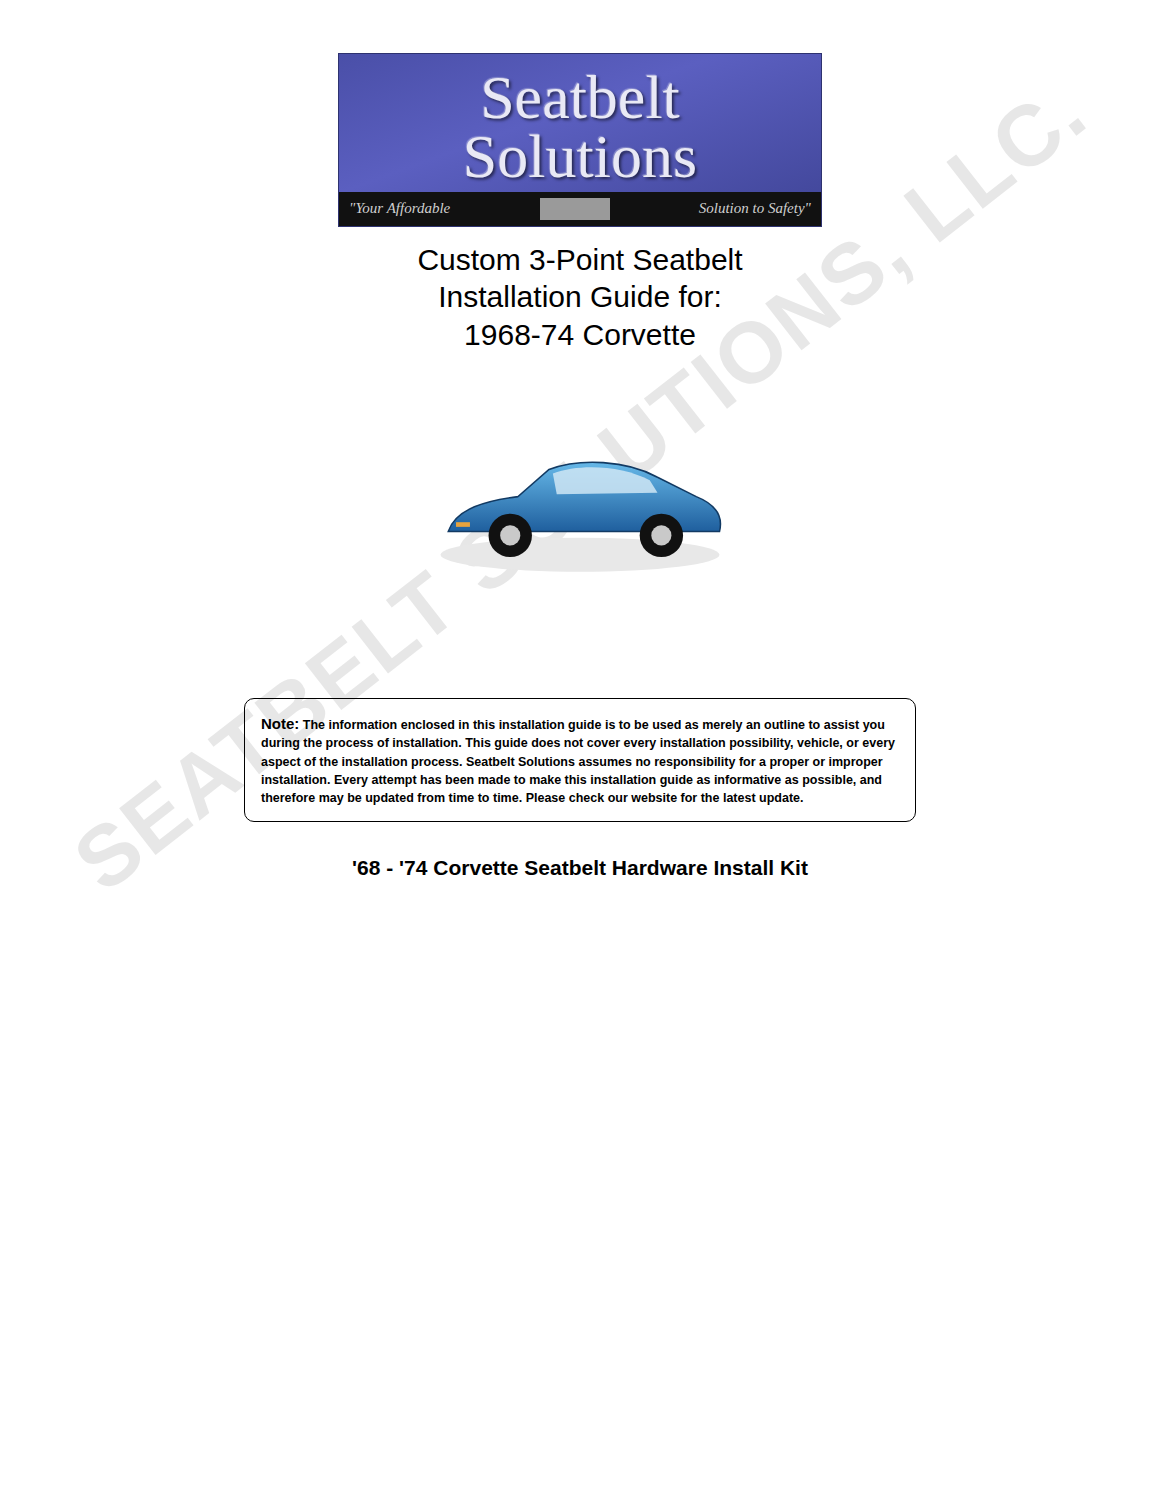SEATBELT SOLUTIONS, LLC.
Seatbelt
Solutions
"Your Affordable Solution to Safety"
Custom 3-Point Seatbelt Installation Guide for: 1968-74 Corvette
Note: The information enclosed in this installation guide is to be used as merely an outline to assist you during the process of installation. This guide does not cover every installation possibility, vehicle, or every aspect of the installation process. Seatbelt Solutions assumes no responsibility for a proper or improper installation. Every attempt has been made to make this installation guide as informative as possible, and therefore may be updated from time to time. Please check our website for the latest update.
'68 - '74 Corvette Seatbelt Hardware Install Kit